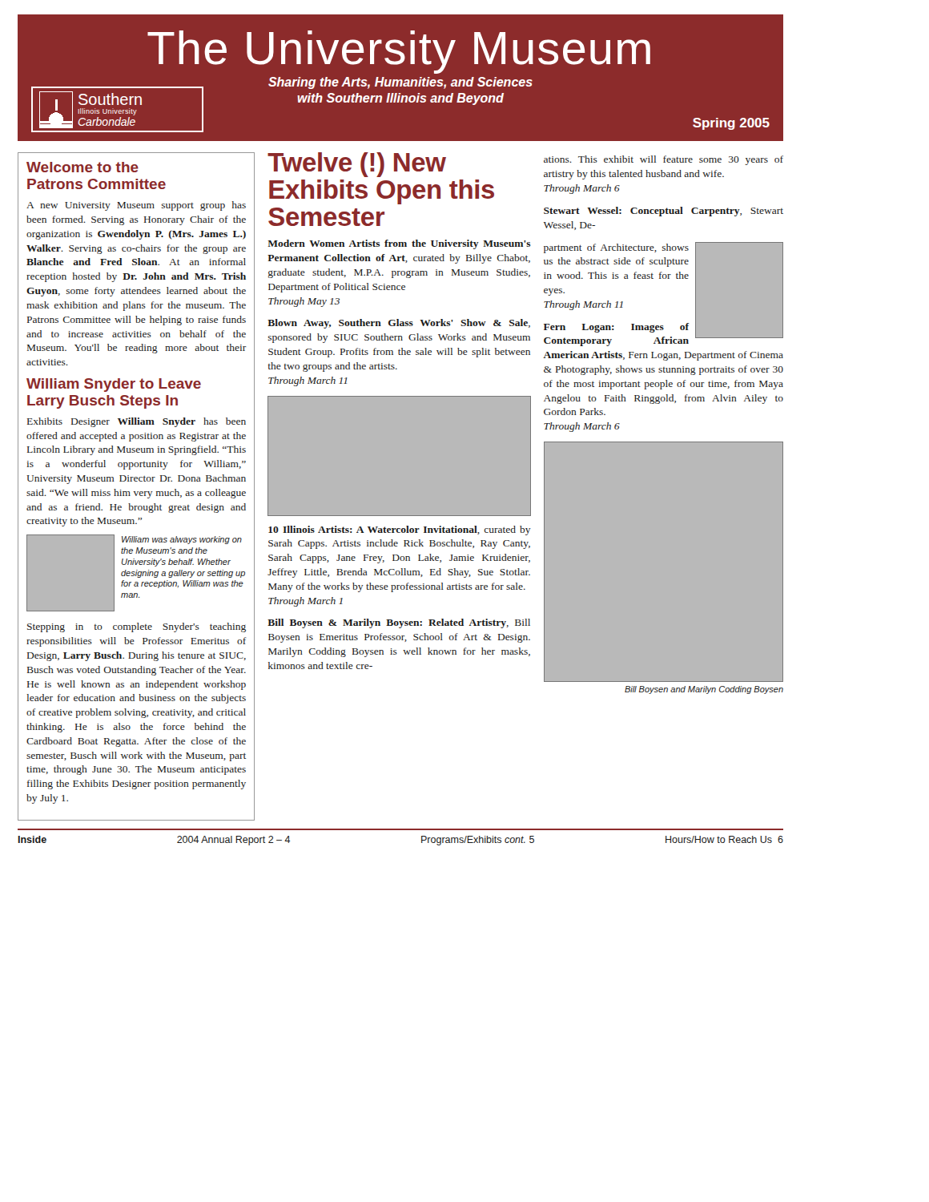The University Museum
Sharing the Arts, Humanities, and Sciences
with Southern Illinois and Beyond
Spring 2005
Southern
Illinois University
Carbondale
Welcome to the
Patrons Committee
A new University Museum support group has been formed. Serving as Honorary Chair of the organization is Gwendolyn P. (Mrs. James L.) Walker. Serving as co-chairs for the group are Blanche and Fred Sloan. At an informal reception hosted by Dr. John and Mrs. Trish Guyon, some forty attendees learned about the mask exhibition and plans for the museum. The Patrons Committee will be helping to raise funds and to increase activities on behalf of the Museum. You'll be reading more about their activities.
William Snyder to Leave
Larry Busch Steps In
Exhibits Designer William Snyder has been offered and accepted a position as Registrar at the Lincoln Library and Museum in Springfield. “This is a wonderful opportunity for William,” University Museum Director Dr. Dona Bachman said. “We will miss him very much, as a colleague and as a friend. He brought great design and creativity to the Museum.”
William was always working on the Museum's and the University's behalf. Whether designing a gallery or setting up for a reception, William was the man.
Stepping in to complete Snyder's teaching responsibilities will be Professor Emeritus of Design, Larry Busch. During his tenure at SIUC, Busch was voted Outstanding Teacher of the Year. He is well known as an independent workshop leader for education and business on the subjects of creative problem solving, creativity, and critical thinking. He is also the force behind the Cardboard Boat Regatta. After the close of the semester, Busch will work with the Museum, part time, through June 30. The Museum anticipates filling the Exhibits Designer position permanently by July 1.
Twelve (!) New Exhibits Open this Semester
Modern Women Artists from the University Museum's Permanent Collection of Art, curated by Billye Chabot, graduate student, M.P.A. program in Museum Studies, Department of Political Science
Through May 13
Blown Away, Southern Glass Works' Show & Sale, sponsored by SIUC Southern Glass Works and Museum Student Group. Profits from the sale will be split between the two groups and the artists.
Through March 11
10 Illinois Artists: A Watercolor Invitational, curated by Sarah Capps. Artists include Rick Boschulte, Ray Canty, Sarah Capps, Jane Frey, Don Lake, Jamie Kruidenier, Jeffrey Little, Brenda McCollum, Ed Shay, Sue Stotlar. Many of the works by these professional artists are for sale.
Through March 1
Bill Boysen & Marilyn Boysen: Related Artistry, Bill Boysen is Emeritus Professor, School of Art & Design. Marilyn Codding Boysen is well known for her masks, kimonos and textile cre-
ations. This exhibit will feature some 30 years of artistry by this talented husband and wife.
Through March 6
Stewart Wessel: Conceptual Carpentry, Stewart Wessel, De-
partment of Architecture, shows us the abstract side of sculpture in wood. This is a feast for the eyes.
Through March 11
Fern Logan: Images of Contemporary African American Artists, Fern Logan, Department of Cinema & Photography, shows us stunning portraits of over 30 of the most important people of our time, from Maya Angelou to Faith Ringgold, from Alvin Ailey to Gordon Parks.
Through March 6
Bill Boysen and Marilyn Codding Boysen
Inside 2004 Annual Report 2 – 4 Programs/Exhibits cont. 5 Hours/How to Reach Us 6